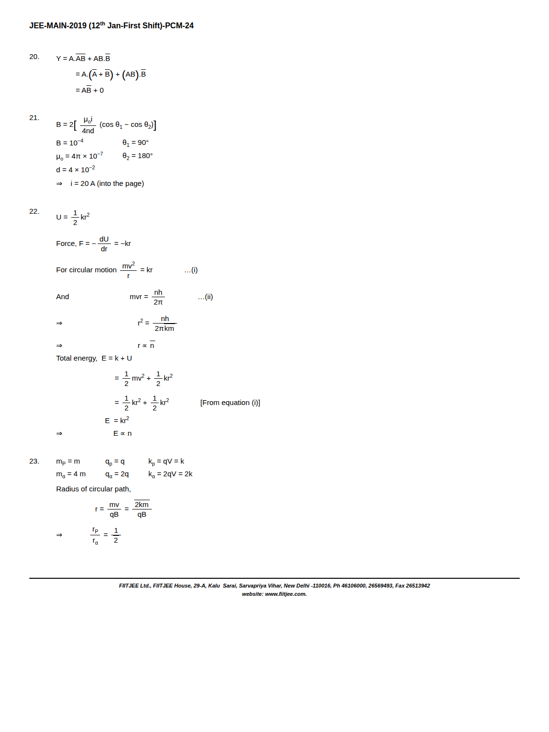JEE-MAIN-2019 (12th Jan-First Shift)-PCM-24
20.
Y = A.AB + AB.B
= A.(A + B) + (AB).B
= AB + 0
21.
B = 2[ μoi 4nd (cos θ1 − cos θ2)]
| B = 10 −4 | θ 1 = 90° |
| μ o = 4π × 10 −7 | θ 2 = 180° |
| d = 4 × 10 −2 | |
⇒ i = 20 A (into the page)
22.
U = 12kr2
Force, F = −dU dr = −kr
For circular motion mv2 r = kr …(i)
And mvr = nh 2π …(ii)
⇒ r2 = nh 2πkm
⇒ r ∝ n
Total energy, E = k + U
= 12mv2 + 12kr2
= 12kr2 + 12kr2 [From equation (i)]
E = kr2
⇒ E ∝ n
23.
| m P = m | q p = q | k p = qV = k |
| m α = 4 m | q α = 2q | k α = 2qV = 2k |
Radius of circular path,
r = mv qB = 2km qB
⇒ rP rα = 12
FIITJEE Ltd., FIITJEE House, 29-A, Kalu Sarai, Sarvapriya Vihar, New Delhi -110016, Ph 46106000, 26569493, Fax 26513942
website: www.fiitjee.com.